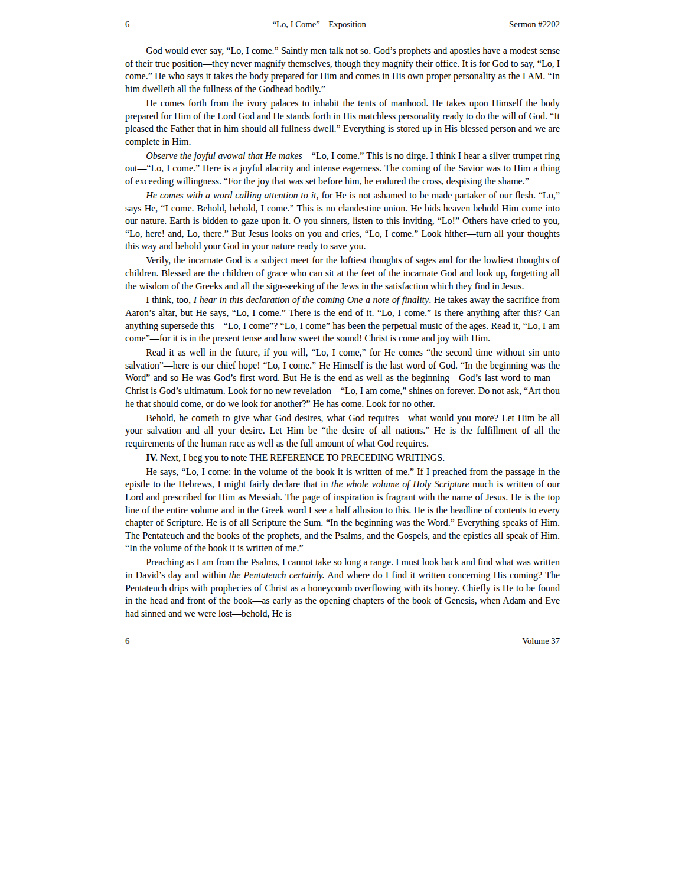6 “Lo, I Come”—Exposition Sermon #2202
God would ever say, “Lo, I come.” Saintly men talk not so. God’s prophets and apostles have a modest sense of their true position—they never magnify themselves, though they magnify their office. It is for God to say, “Lo, I come.” He who says it takes the body prepared for Him and comes in His own proper personality as the I AM. “In him dwelleth all the fullness of the Godhead bodily.”
He comes forth from the ivory palaces to inhabit the tents of manhood. He takes upon Himself the body prepared for Him of the Lord God and He stands forth in His matchless personality ready to do the will of God. “It pleased the Father that in him should all fullness dwell.” Everything is stored up in His blessed person and we are complete in Him.
Observe the joyful avowal that He makes—“Lo, I come.” This is no dirge. I think I hear a silver trumpet ring out—“Lo, I come.” Here is a joyful alacrity and intense eagerness. The coming of the Savior was to Him a thing of exceeding willingness. “For the joy that was set before him, he endured the cross, despising the shame.”
He comes with a word calling attention to it, for He is not ashamed to be made partaker of our flesh. “Lo,” says He, “I come. Behold, behold, I come.” This is no clandestine union. He bids heaven behold Him come into our nature. Earth is bidden to gaze upon it. O you sinners, listen to this inviting, “Lo!” Others have cried to you, “Lo, here! and, Lo, there.” But Jesus looks on you and cries, “Lo, I come.” Look hither—turn all your thoughts this way and behold your God in your nature ready to save you.
Verily, the incarnate God is a subject meet for the loftiest thoughts of sages and for the lowliest thoughts of children. Blessed are the children of grace who can sit at the feet of the incarnate God and look up, forgetting all the wisdom of the Greeks and all the sign-seeking of the Jews in the satisfaction which they find in Jesus.
I think, too, I hear in this declaration of the coming One a note of finality. He takes away the sacrifice from Aaron’s altar, but He says, “Lo, I come.” There is the end of it. “Lo, I come.” Is there anything after this? Can anything supersede this—“Lo, I come”? “Lo, I come” has been the perpetual music of the ages. Read it, “Lo, I am come”—for it is in the present tense and how sweet the sound! Christ is come and joy with Him.
Read it as well in the future, if you will, “Lo, I come,” for He comes “the second time without sin unto salvation”—here is our chief hope! “Lo, I come.” He Himself is the last word of God. “In the beginning was the Word” and so He was God’s first word. But He is the end as well as the beginning—God’s last word to man—Christ is God’s ultimatum. Look for no new revelation—“Lo, I am come,” shines on forever. Do not ask, “Art thou he that should come, or do we look for another?” He has come. Look for no other.
Behold, he cometh to give what God desires, what God requires—what would you more? Let Him be all your salvation and all your desire. Let Him be “the desire of all nations.” He is the fulfillment of all the requirements of the human race as well as the full amount of what God requires.
IV. Next, I beg you to note THE REFERENCE TO PRECEDING WRITINGS.
He says, “Lo, I come: in the volume of the book it is written of me.” If I preached from the passage in the epistle to the Hebrews, I might fairly declare that in the whole volume of Holy Scripture much is written of our Lord and prescribed for Him as Messiah. The page of inspiration is fragrant with the name of Jesus. He is the top line of the entire volume and in the Greek word I see a half allusion to this. He is the headline of contents to every chapter of Scripture. He is of all Scripture the Sum. “In the beginning was the Word.” Everything speaks of Him. The Pentateuch and the books of the prophets, and the Psalms, and the Gospels, and the epistles all speak of Him. “In the volume of the book it is written of me.”
Preaching as I am from the Psalms, I cannot take so long a range. I must look back and find what was written in David’s day and within the Pentateuch certainly. And where do I find it written concerning His coming? The Pentateuch drips with prophecies of Christ as a honeycomb overflowing with its honey. Chiefly is He to be found in the head and front of the book—as early as the opening chapters of the book of Genesis, when Adam and Eve had sinned and we were lost—behold, He is
6 Volume 37